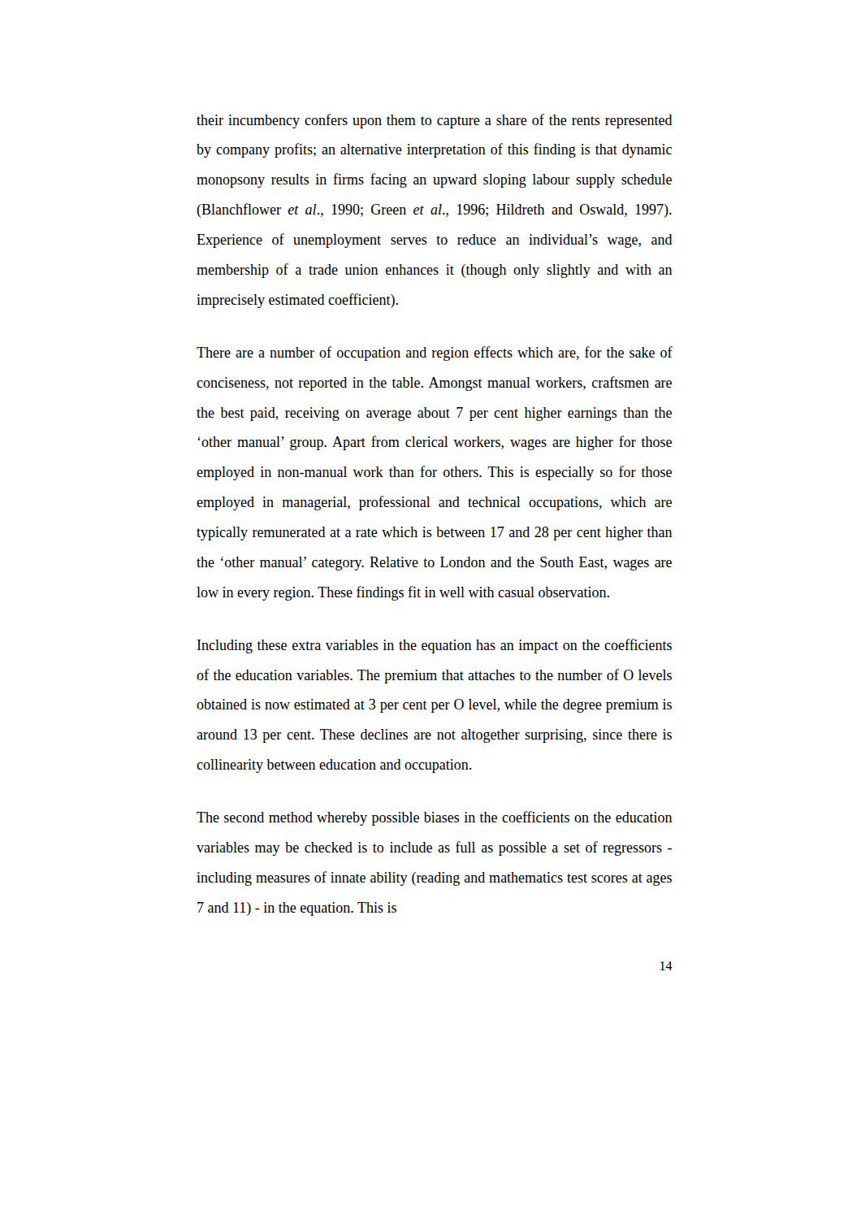their incumbency confers upon them to capture a share of the rents represented by company profits; an alternative interpretation of this finding is that dynamic monopsony results in firms facing an upward sloping labour supply schedule (Blanchflower et al., 1990; Green et al., 1996; Hildreth and Oswald, 1997). Experience of unemployment serves to reduce an individual’s wage, and membership of a trade union enhances it (though only slightly and with an imprecisely estimated coefficient).
There are a number of occupation and region effects which are, for the sake of conciseness, not reported in the table. Amongst manual workers, craftsmen are the best paid, receiving on average about 7 per cent higher earnings than the ‘other manual’ group. Apart from clerical workers, wages are higher for those employed in non-manual work than for others. This is especially so for those employed in managerial, professional and technical occupations, which are typically remunerated at a rate which is between 17 and 28 per cent higher than the ‘other manual’ category. Relative to London and the South East, wages are low in every region. These findings fit in well with casual observation.
Including these extra variables in the equation has an impact on the coefficients of the education variables. The premium that attaches to the number of O levels obtained is now estimated at 3 per cent per O level, while the degree premium is around 13 per cent. These declines are not altogether surprising, since there is collinearity between education and occupation.
The second method whereby possible biases in the coefficients on the education variables may be checked is to include as full as possible a set of regressors - including measures of innate ability (reading and mathematics test scores at ages 7 and 11) - in the equation. This is
14